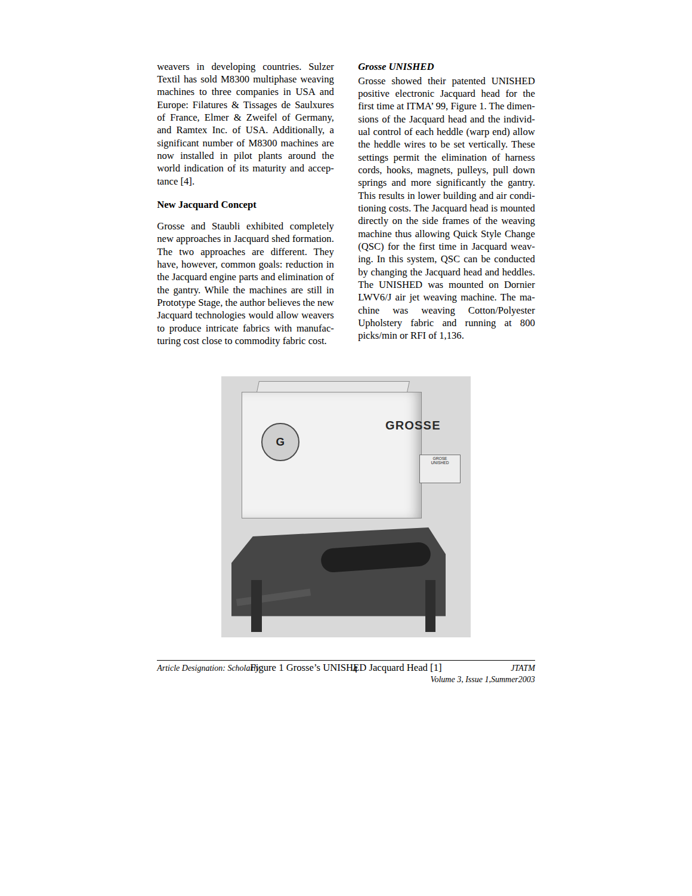weavers in developing countries. Sulzer Textil has sold M8300 multiphase weaving machines to three companies in USA and Europe: Filatures & Tissages de Saulxures of France, Elmer & Zweifel of Germany, and Ramtex Inc. of USA. Additionally, a significant number of M8300 machines are now installed in pilot plants around the world indication of its maturity and acceptance [4].
New Jacquard Concept
Grosse and Staubli exhibited completely new approaches in Jacquard shed formation. The two approaches are different. They have, however, common goals: reduction in the Jacquard engine parts and elimination of the gantry. While the machines are still in Prototype Stage, the author believes the new Jacquard technologies would allow weavers to produce intricate fabrics with manufacturing cost close to commodity fabric cost.
Grosse UNISHED
Grosse showed their patented UNISHED positive electronic Jacquard head for the first time at ITMA’ 99, Figure 1. The dimensions of the Jacquard head and the individual control of each heddle (warp end) allow the heddle wires to be set vertically. These settings permit the elimination of harness cords, hooks, magnets, pulleys, pull down springs and more significantly the gantry. This results in lower building and air conditioning costs. The Jacquard head is mounted directly on the side frames of the weaving machine thus allowing Quick Style Change (QSC) for the first time in Jacquard weaving. In this system, QSC can be conducted by changing the Jacquard head and heddles. The UNISHED was mounted on Dornier LWV6/J air jet weaving machine. The machine was weaving Cotton/Polyester Upholstery fabric and running at 800 picks/min or RFI of 1,136.
G
GROSSE
GROSE
UNISHED
Figure 1 Grosse’s UNISHED Jacquard Head [1]
Article Designation: Scholarly
4
JTATM
Volume 3, Issue 1,Summer2003